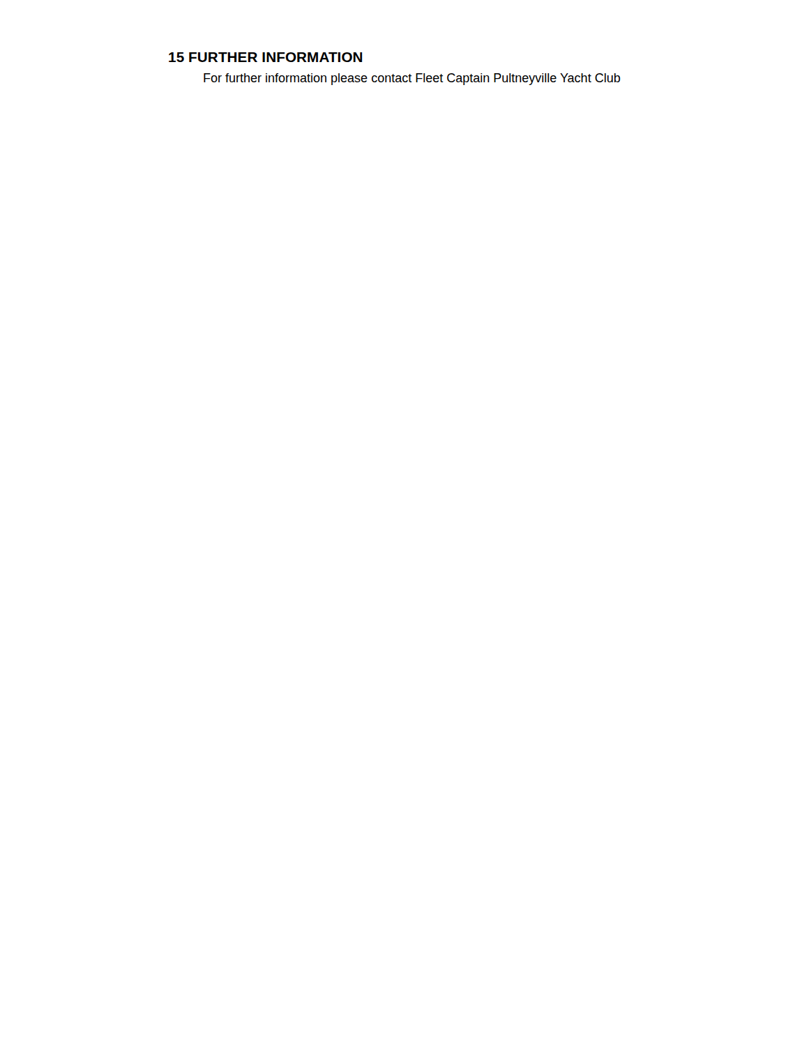15 FURTHER INFORMATION
For further information please contact Fleet Captain Pultneyville Yacht Club